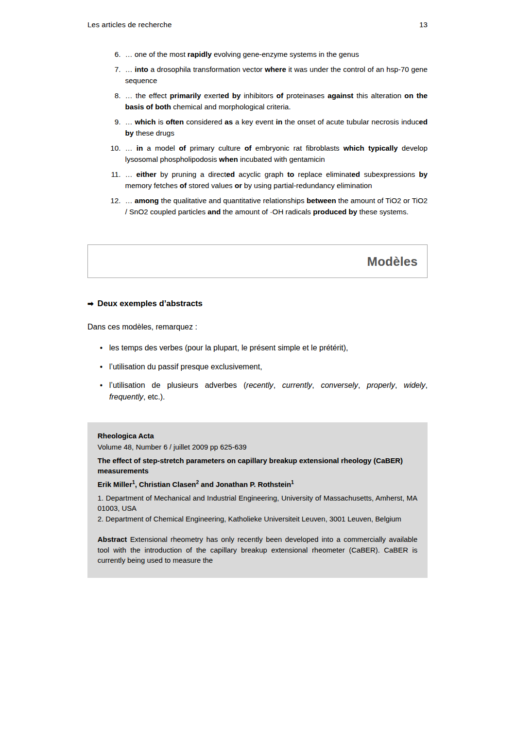Les articles de recherche 13
… one of the most rapidly evolving gene-enzyme systems in the genus
… into a drosophila transformation vector where it was under the control of an hsp-70 gene sequence
… the effect primarily exerted by inhibitors of proteinases against this alteration on the basis of both chemical and morphological criteria.
… which is often considered as a key event in the onset of acute tubular necrosis induced by these drugs
… in a model of primary culture of embryonic rat fibroblasts which typically develop lysosomal phospholipodosis when incubated with gentamicin
… either by pruning a directed acyclic graph to replace eliminated subexpressions by memory fetches of stored values or by using partial-redundancy elimination
… among the qualitative and quantitative relationships between the amount of TiO2 or TiO2 / SnO2 coupled particles and the amount of ·OH radicals produced by these systems.
Modèles
Deux exemples d’abstracts
Dans ces modèles, remarquez :
les temps des verbes (pour la plupart, le présent simple et le prétérit),
l’utilisation du passif presque exclusivement,
l’utilisation de plusieurs adverbes (recently, currently, conversely, properly, widely, frequently, etc.).
Rheologica Acta
Volume 48, Number 6 / juillet 2009 pp 625-639
The effect of step-stretch parameters on capillary breakup extensional rheology (CaBER) measurements
Erik Miller1, Christian Clasen2 and Jonathan P. Rothstein1
1. Department of Mechanical and Industrial Engineering, University of Massachusetts, Amherst, MA 01003, USA
2. Department of Chemical Engineering, Katholieke Universiteit Leuven, 3001 Leuven, Belgium
Abstract Extensional rheometry has only recently been developed into a commercially available tool with the introduction of the capillary breakup extensional rheometer (CaBER). CaBER is currently being used to measure the